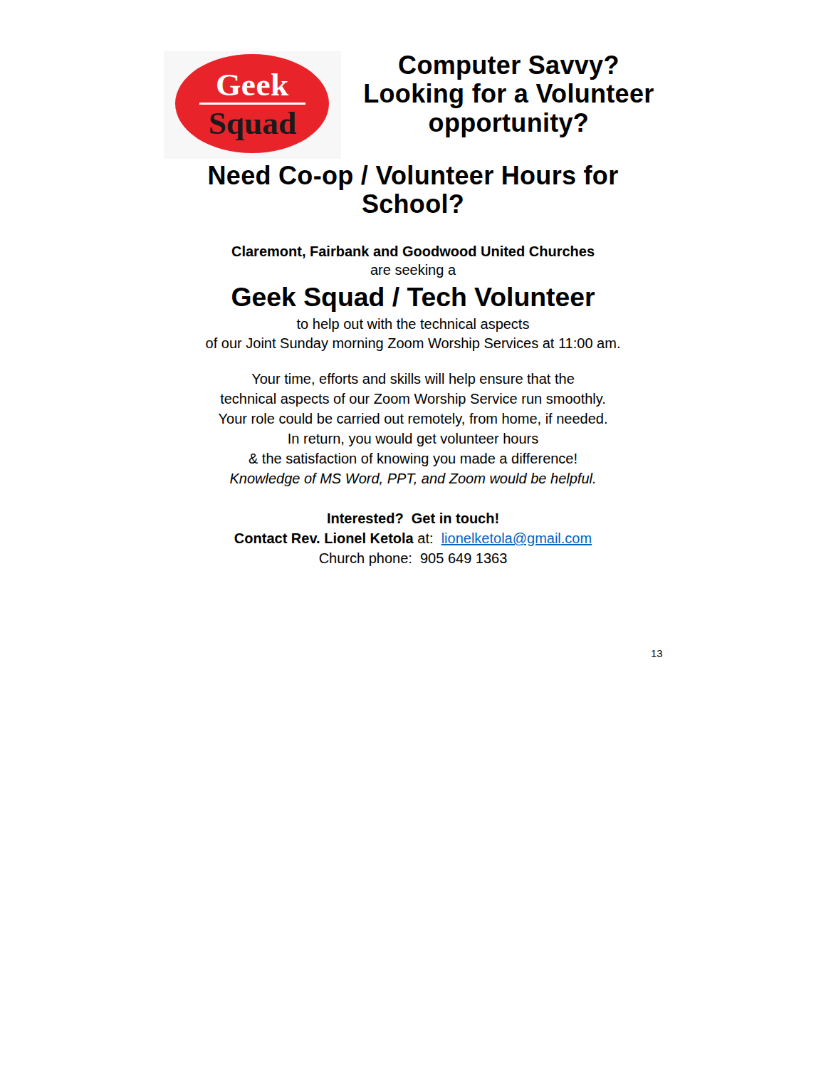Geek Squad
Computer Savvy?
Looking for a Volunteer opportunity?
Need Co-op / Volunteer Hours for School?
Claremont, Fairbank and Goodwood United Churches are seeking a
Geek Squad / Tech Volunteer
to help out with the technical aspects
of our Joint Sunday morning Zoom Worship Services at 11:00 am.
Your time, efforts and skills will help ensure that the
technical aspects of our Zoom Worship Service run smoothly.
Your role could be carried out remotely, from home, if needed.
In return, you would get volunteer hours
& the satisfaction of knowing you made a difference!
Knowledge of MS Word, PPT, and Zoom would be helpful.
Interested? Get in touch!
Contact Rev. Lionel Ketola at: lionelketola@gmail.com
Church phone: 905 649 1363
13